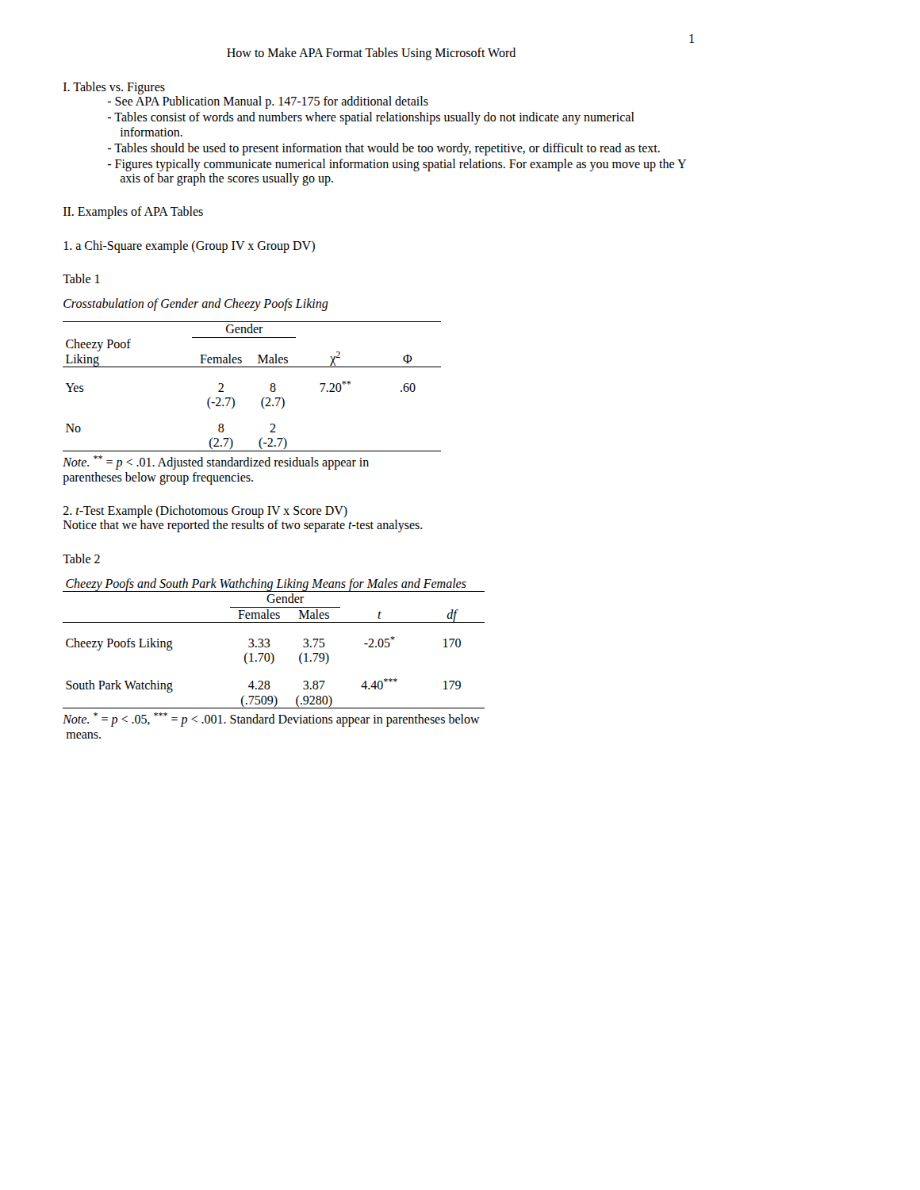1
How to Make APA Format Tables Using Microsoft Word
I. Tables vs. Figures
See APA Publication Manual p. 147-175 for additional details
Tables consist of words and numbers where spatial relationships usually do not indicate any numerical information.
Tables should be used to present information that would be too wordy, repetitive, or difficult to read as text.
Figures typically communicate numerical information using spatial relations. For example as you move up the Y axis of bar graph the scores usually go up.
II. Examples of APA Tables
1. a Chi-Square example (Group IV x Group DV)
Table 1
Crosstabulation of Gender and Cheezy Poofs Liking
| | Gender | | |
| Cheezy Poof Liking | Females | Males | χ 2 | Φ |
| Yes | 2 | 8 | 7.20 ** | .60 |
| | (-2.7) | (2.7) | | |
| No | 8 | 2 | | |
| | (2.7) | (-2.7) | | |
Note. ** = p < .01. Adjusted standardized residuals appear in
parentheses below group frequencies.
2. t-Test Example (Dichotomous Group IV x Score DV)
Notice that we have reported the results of two separate t-test analyses.
Table 2
| Cheezy Poofs and South Park Wathching Liking Means for Males and Females |
| | Gender | | |
| | Females | Males | t | df |
| Cheezy Poofs Liking | 3.33 | 3.75 | -2.05 * | 170 |
| | (1.70) | (1.79) | | |
| South Park Watching | 4.28 | 3.87 | 4.40 *** | 179 |
| | (.7509) | (.9280) | | |
Note. * = p < .05, *** = p < .001. Standard Deviations appear in parentheses below
means.